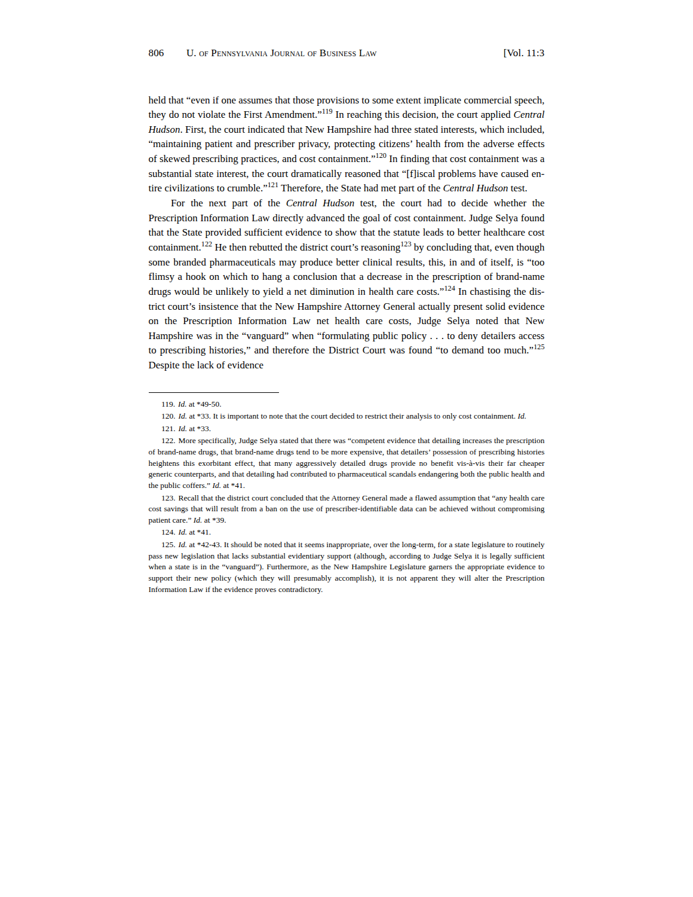806 U. of Pennsylvania Journal of Business Law [Vol. 11:3
held that “even if one assumes that those provisions to some extent implicate commercial speech, they do not violate the First Amendment.”119 In reaching this decision, the court applied Central Hudson. First, the court indicated that New Hampshire had three stated interests, which included, “maintaining patient and prescriber privacy, protecting citizens’ health from the adverse effects of skewed prescribing practices, and cost containment.”120 In finding that cost containment was a substantial state interest, the court dramatically reasoned that “[f]iscal problems have caused entire civilizations to crumble.”121 Therefore, the State had met part of the Central Hudson test.
For the next part of the Central Hudson test, the court had to decide whether the Prescription Information Law directly advanced the goal of cost containment. Judge Selya found that the State provided sufficient evidence to show that the statute leads to better healthcare cost containment.122 He then rebutted the district court’s reasoning123 by concluding that, even though some branded pharmaceuticals may produce better clinical results, this, in and of itself, is “too flimsy a hook on which to hang a conclusion that a decrease in the prescription of brand-name drugs would be unlikely to yield a net diminution in health care costs.”124 In chastising the district court’s insistence that the New Hampshire Attorney General actually present solid evidence on the Prescription Information Law net health care costs, Judge Selya noted that New Hampshire was in the “vanguard” when “formulating public policy . . . to deny detailers access to prescribing histories,” and therefore the District Court was found “to demand too much.”125 Despite the lack of evidence
119. Id. at *49-50.
120. Id. at *33. It is important to note that the court decided to restrict their analysis to only cost containment. Id.
121. Id. at *33.
122. More specifically, Judge Selya stated that there was “competent evidence that detailing increases the prescription of brand-name drugs, that brand-name drugs tend to be more expensive, that detailers’ possession of prescribing histories heightens this exorbitant effect, that many aggressively detailed drugs provide no benefit vis-à-vis their far cheaper generic counterparts, and that detailing had contributed to pharmaceutical scandals endangering both the public health and the public coffers.” Id. at *41.
123. Recall that the district court concluded that the Attorney General made a flawed assumption that “any health care cost savings that will result from a ban on the use of prescriber-identifiable data can be achieved without compromising patient care.” Id. at *39.
124. Id. at *41.
125. Id. at *42-43. It should be noted that it seems inappropriate, over the long-term, for a state legislature to routinely pass new legislation that lacks substantial evidentiary support (although, according to Judge Selya it is legally sufficient when a state is in the “vanguard”). Furthermore, as the New Hampshire Legislature garners the appropriate evidence to support their new policy (which they will presumably accomplish), it is not apparent they will alter the Prescription Information Law if the evidence proves contradictory.